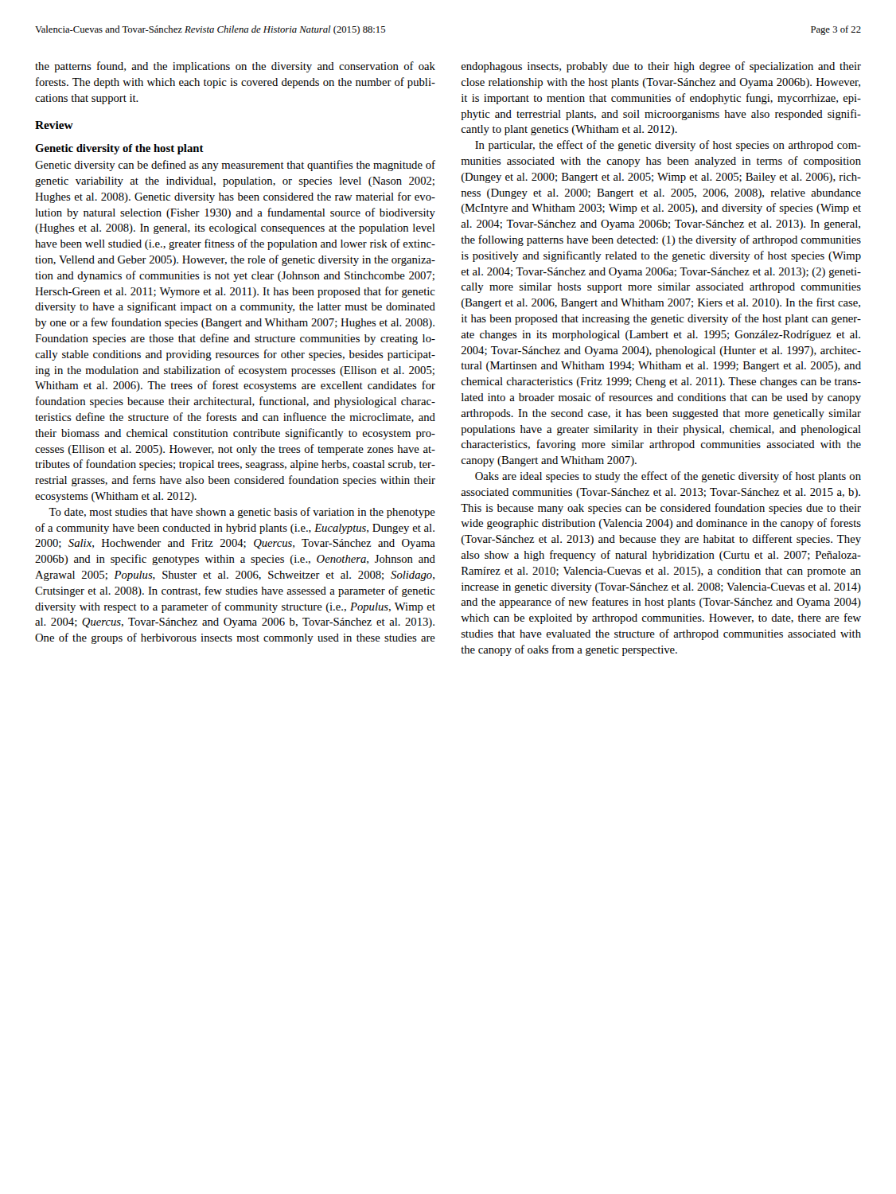Valencia-Cuevas and Tovar-Sánchez Revista Chilena de Historia Natural (2015) 88:15 Page 3 of 22
the patterns found, and the implications on the diversity and conservation of oak forests. The depth with which each topic is covered depends on the number of publications that support it.
Review
Genetic diversity of the host plant
Genetic diversity can be defined as any measurement that quantifies the magnitude of genetic variability at the individual, population, or species level (Nason 2002; Hughes et al. 2008). Genetic diversity has been considered the raw material for evolution by natural selection (Fisher 1930) and a fundamental source of biodiversity (Hughes et al. 2008). In general, its ecological consequences at the population level have been well studied (i.e., greater fitness of the population and lower risk of extinction, Vellend and Geber 2005). However, the role of genetic diversity in the organization and dynamics of communities is not yet clear (Johnson and Stinchcombe 2007; Hersch-Green et al. 2011; Wymore et al. 2011). It has been proposed that for genetic diversity to have a significant impact on a community, the latter must be dominated by one or a few foundation species (Bangert and Whitham 2007; Hughes et al. 2008). Foundation species are those that define and structure communities by creating locally stable conditions and providing resources for other species, besides participating in the modulation and stabilization of ecosystem processes (Ellison et al. 2005; Whitham et al. 2006). The trees of forest ecosystems are excellent candidates for foundation species because their architectural, functional, and physiological characteristics define the structure of the forests and can influence the microclimate, and their biomass and chemical constitution contribute significantly to ecosystem processes (Ellison et al. 2005). However, not only the trees of temperate zones have attributes of foundation species; tropical trees, seagrass, alpine herbs, coastal scrub, terrestrial grasses, and ferns have also been considered foundation species within their ecosystems (Whitham et al. 2012).
To date, most studies that have shown a genetic basis of variation in the phenotype of a community have been conducted in hybrid plants (i.e., Eucalyptus, Dungey et al. 2000; Salix, Hochwender and Fritz 2004; Quercus, Tovar-Sánchez and Oyama 2006b) and in specific genotypes within a species (i.e., Oenothera, Johnson and Agrawal 2005; Populus, Shuster et al. 2006, Schweitzer et al. 2008; Solidago, Crutsinger et al. 2008). In contrast, few studies have assessed a parameter of genetic diversity with respect to a parameter of community structure (i.e., Populus, Wimp et al. 2004; Quercus, Tovar-Sánchez and Oyama 2006 b, Tovar-Sánchez et al. 2013). One of the groups of herbivorous insects most commonly used in these studies are endophagous insects, probably due to their high degree of specialization and their close relationship with the host plants (Tovar-Sánchez and Oyama 2006b). However, it is important to mention that communities of endophytic fungi, mycorrhizae, epiphytic and terrestrial plants, and soil microorganisms have also responded significantly to plant genetics (Whitham et al. 2012).
In particular, the effect of the genetic diversity of host species on arthropod communities associated with the canopy has been analyzed in terms of composition (Dungey et al. 2000; Bangert et al. 2005; Wimp et al. 2005; Bailey et al. 2006), richness (Dungey et al. 2000; Bangert et al. 2005, 2006, 2008), relative abundance (McIntyre and Whitham 2003; Wimp et al. 2005), and diversity of species (Wimp et al. 2004; Tovar-Sánchez and Oyama 2006b; Tovar-Sánchez et al. 2013). In general, the following patterns have been detected: (1) the diversity of arthropod communities is positively and significantly related to the genetic diversity of host species (Wimp et al. 2004; Tovar-Sánchez and Oyama 2006a; Tovar-Sánchez et al. 2013); (2) genetically more similar hosts support more similar associated arthropod communities (Bangert et al. 2006, Bangert and Whitham 2007; Kiers et al. 2010). In the first case, it has been proposed that increasing the genetic diversity of the host plant can generate changes in its morphological (Lambert et al. 1995; González-Rodríguez et al. 2004; Tovar-Sánchez and Oyama 2004), phenological (Hunter et al. 1997), architectural (Martinsen and Whitham 1994; Whitham et al. 1999; Bangert et al. 2005), and chemical characteristics (Fritz 1999; Cheng et al. 2011). These changes can be translated into a broader mosaic of resources and conditions that can be used by canopy arthropods. In the second case, it has been suggested that more genetically similar populations have a greater similarity in their physical, chemical, and phenological characteristics, favoring more similar arthropod communities associated with the canopy (Bangert and Whitham 2007).
Oaks are ideal species to study the effect of the genetic diversity of host plants on associated communities (Tovar-Sánchez et al. 2013; Tovar-Sánchez et al. 2015 a, b). This is because many oak species can be considered foundation species due to their wide geographic distribution (Valencia 2004) and dominance in the canopy of forests (Tovar-Sánchez et al. 2013) and because they are habitat to different species. They also show a high frequency of natural hybridization (Curtu et al. 2007; Peñaloza-Ramírez et al. 2010; Valencia-Cuevas et al. 2015), a condition that can promote an increase in genetic diversity (Tovar-Sánchez et al. 2008; Valencia-Cuevas et al. 2014) and the appearance of new features in host plants (Tovar-Sánchez and Oyama 2004) which can be exploited by arthropod communities. However, to date, there are few studies that have evaluated the structure of arthropod communities associated with the canopy of oaks from a genetic perspective.